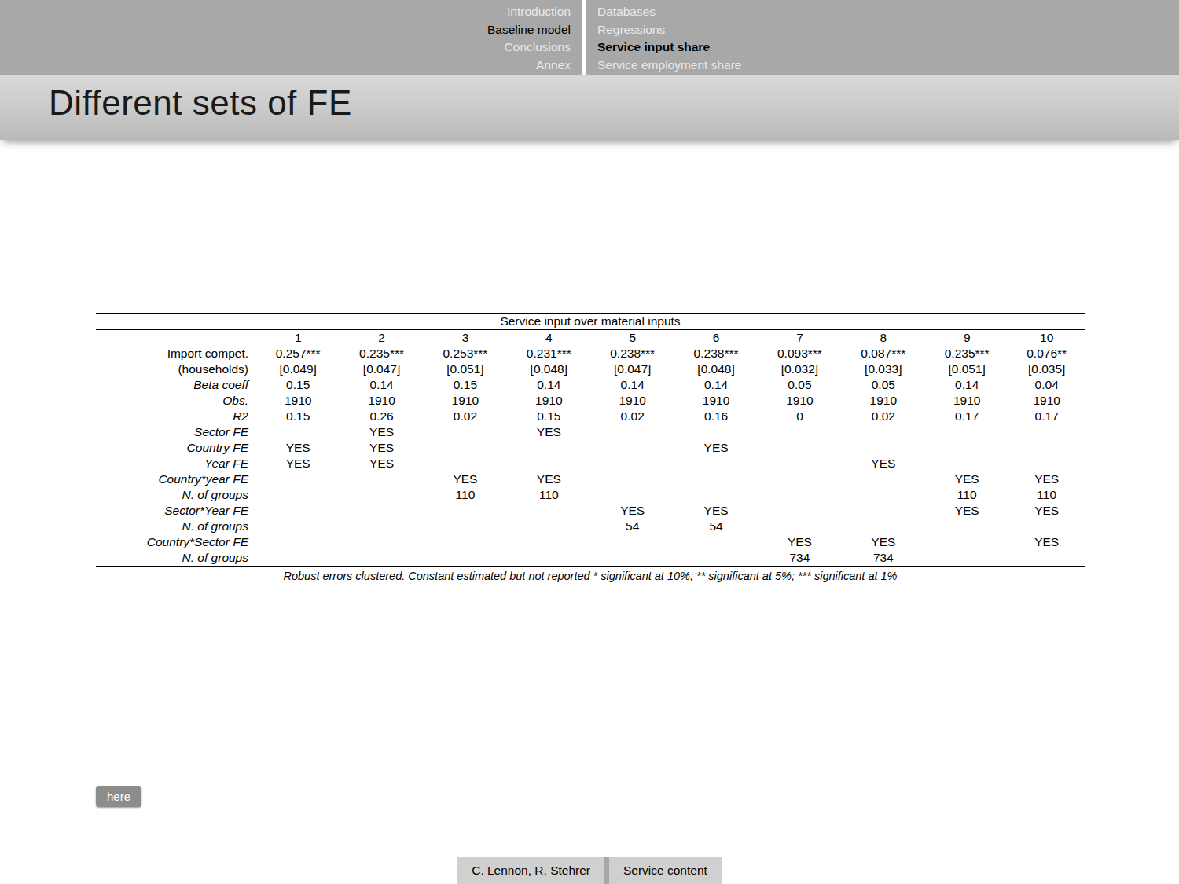Introduction
Baseline model
Conclusions
Annex
Databases
Regressions
Service input share
Service employment share
Different sets of FE
| Service input over material inputs |
| | 1 | 2 | 3 | 4 | 5 | 6 | 7 | 8 | 9 | 10 |
| Import compet. | 0.257*** | 0.235*** | 0.253*** | 0.231*** | 0.238*** | 0.238*** | 0.093*** | 0.087*** | 0.235*** | 0.076** |
| (households) | [0.049] | [0.047] | [0.051] | [0.048] | [0.047] | [0.048] | [0.032] | [0.033] | [0.051] | [0.035] |
| Beta coeff | 0.15 | 0.14 | 0.15 | 0.14 | 0.14 | 0.14 | 0.05 | 0.05 | 0.14 | 0.04 |
| Obs. | 1910 | 1910 | 1910 | 1910 | 1910 | 1910 | 1910 | 1910 | 1910 | 1910 |
| R2 | 0.15 | 0.26 | 0.02 | 0.15 | 0.02 | 0.16 | 0 | 0.02 | 0.17 | 0.17 |
| Sector FE | | YES | | YES | | | | | | |
| Country FE | YES | YES | | | | YES | | | | |
| Year FE | YES | YES | | | | | | YES | | |
| Country*year FE | | | YES | YES | | | | | YES | YES |
| N. of groups | | | 110 | 110 | | | | | 110 | 110 |
| Sector*Year FE | | | | | YES | YES | | | YES | YES |
| N. of groups | | | | | 54 | 54 | | | | |
| Country*Sector FE | | | | | | | YES | YES | | YES |
| N. of groups | | | | | | | 734 | 734 | | |
Robust errors clustered. Constant estimated but not reported * significant at 10%; ** significant at 5%; *** significant at 1%
here
C. Lennon, R. Stehrer
Service content